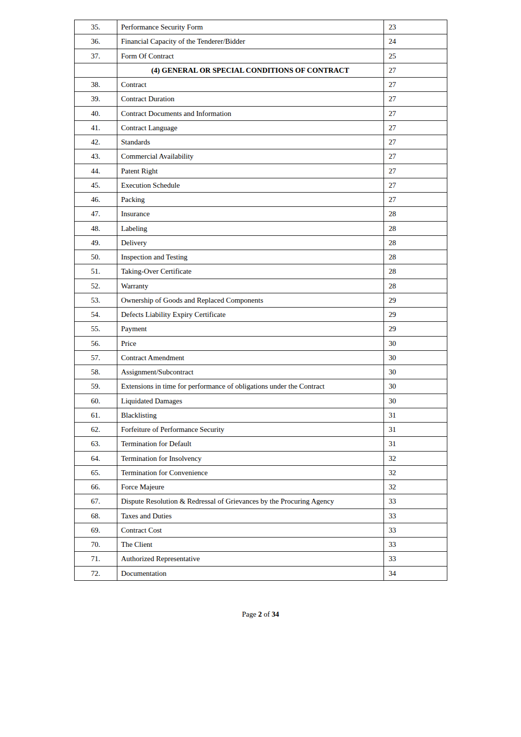| 35. | Performance Security Form | 23 |
| 36. | Financial Capacity of the Tenderer/Bidder | 24 |
| 37. | Form Of Contract | 25 |
| | (4) GENERAL OR SPECIAL CONDITIONS OF CONTRACT | 27 |
| 38. | Contract | 27 |
| 39. | Contract Duration | 27 |
| 40. | Contract Documents and Information | 27 |
| 41. | Contract Language | 27 |
| 42. | Standards | 27 |
| 43. | Commercial Availability | 27 |
| 44. | Patent Right | 27 |
| 45. | Execution Schedule | 27 |
| 46. | Packing | 27 |
| 47. | Insurance | 28 |
| 48. | Labeling | 28 |
| 49. | Delivery | 28 |
| 50. | Inspection and Testing | 28 |
| 51. | Taking-Over Certificate | 28 |
| 52. | Warranty | 28 |
| 53. | Ownership of Goods and Replaced Components | 29 |
| 54. | Defects Liability Expiry Certificate | 29 |
| 55. | Payment | 29 |
| 56. | Price | 30 |
| 57. | Contract Amendment | 30 |
| 58. | Assignment/Subcontract | 30 |
| 59. | Extensions in time for performance of obligations under the Contract | 30 |
| 60. | Liquidated Damages | 30 |
| 61. | Blacklisting | 31 |
| 62. | Forfeiture of Performance Security | 31 |
| 63. | Termination for Default | 31 |
| 64. | Termination for Insolvency | 32 |
| 65. | Termination for Convenience | 32 |
| 66. | Force Majeure | 32 |
| 67. | Dispute Resolution & Redressal of Grievances by the Procuring Agency | 33 |
| 68. | Taxes and Duties | 33 |
| 69. | Contract Cost | 33 |
| 70. | The Client | 33 |
| 71. | Authorized Representative | 33 |
| 72. | Documentation | 34 |
Page 2 of 34